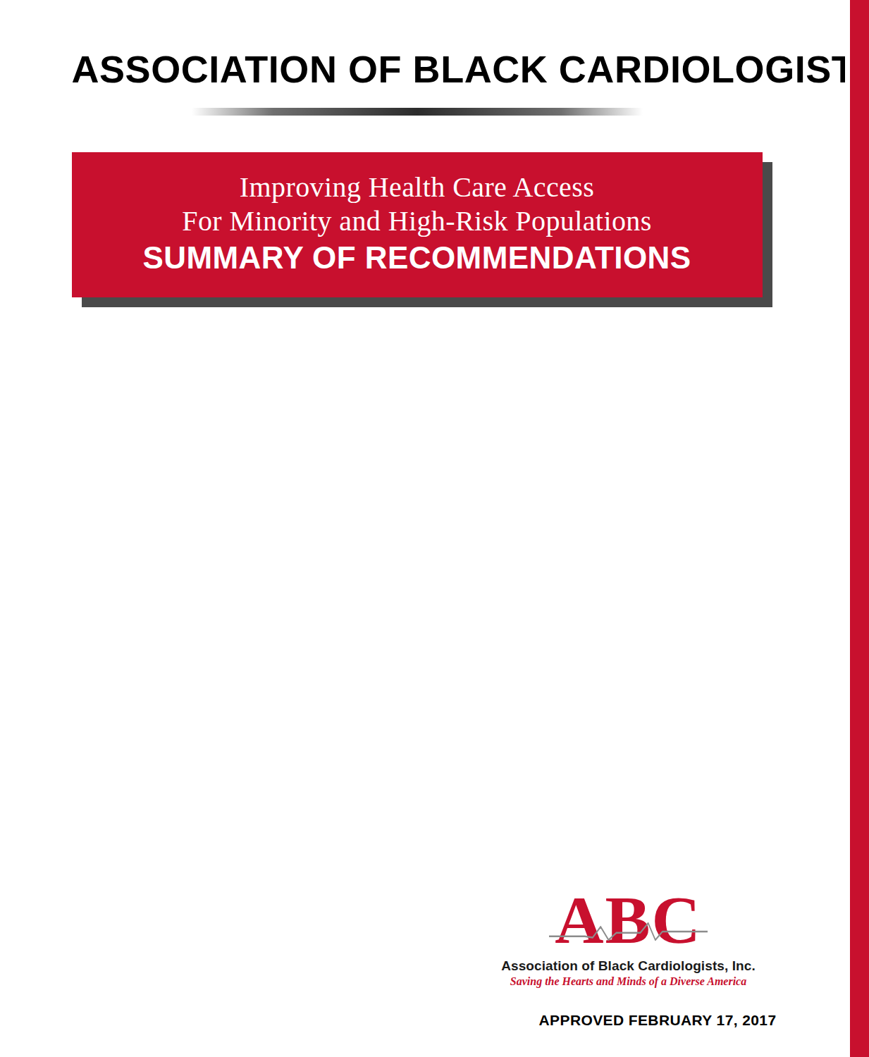ASSOCIATION OF BLACK CARDIOLOGISTS
Improving Health Care Access
For Minority and High-Risk Populations
SUMMARY OF RECOMMENDATIONS
ABC
Association of Black Cardiologists, Inc.
Saving the Hearts and Minds of a Diverse America
APPROVED FEBRUARY 17, 2017